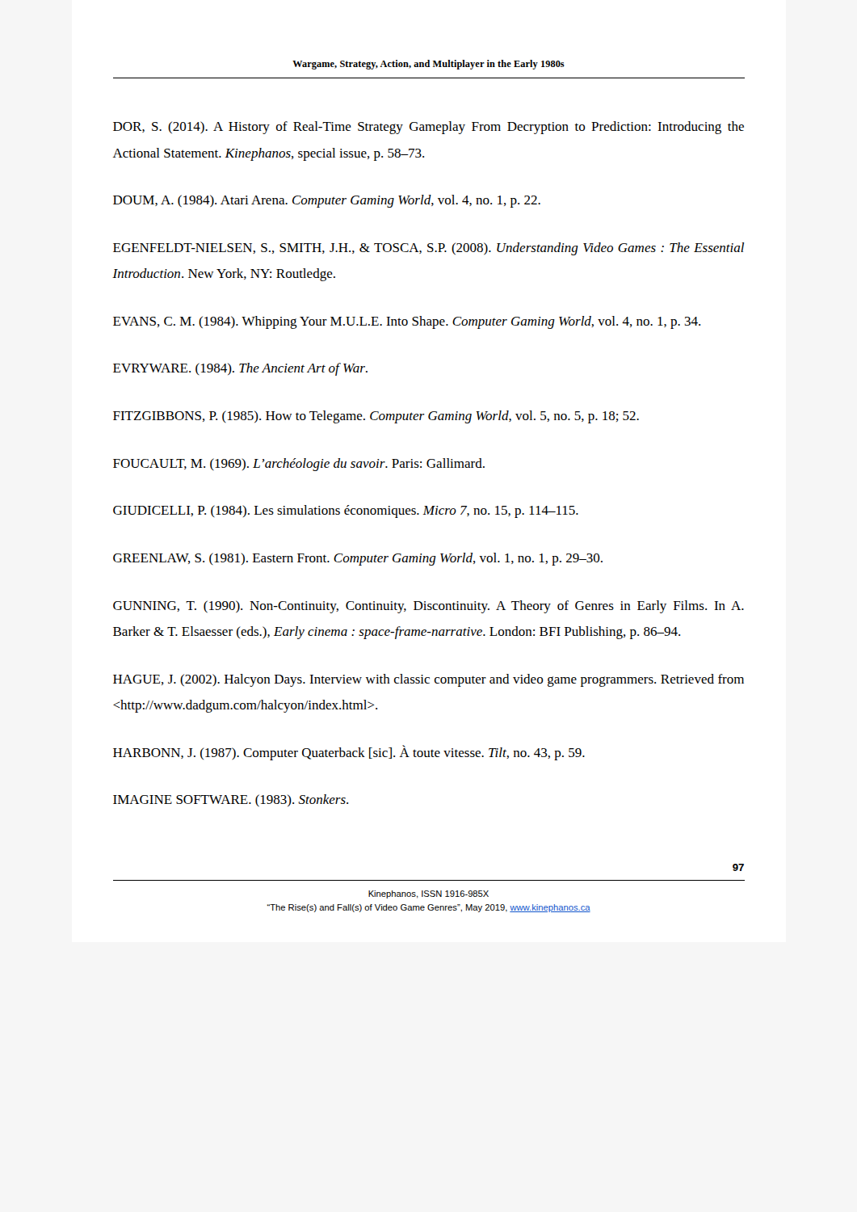Wargame, Strategy, Action, and Multiplayer in the Early 1980s
DOR, S. (2014). A History of Real-Time Strategy Gameplay From Decryption to Prediction: Introducing the Actional Statement. Kinephanos, special issue, p. 58–73.
DOUM, A. (1984). Atari Arena. Computer Gaming World, vol. 4, no. 1, p. 22.
EGENFELDT-NIELSEN, S., SMITH, J.H., & TOSCA, S.P. (2008). Understanding Video Games : The Essential Introduction. New York, NY: Routledge.
EVANS, C. M. (1984). Whipping Your M.U.L.E. Into Shape. Computer Gaming World, vol. 4, no. 1, p. 34.
EVRYWARE. (1984). The Ancient Art of War.
FITZGIBBONS, P. (1985). How to Telegame. Computer Gaming World, vol. 5, no. 5, p. 18; 52.
FOUCAULT, M. (1969). L’archéologie du savoir. Paris: Gallimard.
GIUDICELLI, P. (1984). Les simulations économiques. Micro 7, no. 15, p. 114–115.
GREENLAW, S. (1981). Eastern Front. Computer Gaming World, vol. 1, no. 1, p. 29–30.
GUNNING, T. (1990). Non-Continuity, Continuity, Discontinuity. A Theory of Genres in Early Films. In A. Barker & T. Elsaesser (eds.), Early cinema : space-frame-narrative. London: BFI Publishing, p. 86–94.
HAGUE, J. (2002). Halcyon Days. Interview with classic computer and video game programmers. Retrieved from <http://www.dadgum.com/halcyon/index.html>.
HARBONN, J. (1987). Computer Quaterback [sic]. À toute vitesse. Tilt, no. 43, p. 59.
IMAGINE SOFTWARE. (1983). Stonkers.
97
Kinephanos, ISSN 1916-985X
“The Rise(s) and Fall(s) of Video Game Genres”, May 2019, www.kinephanos.ca